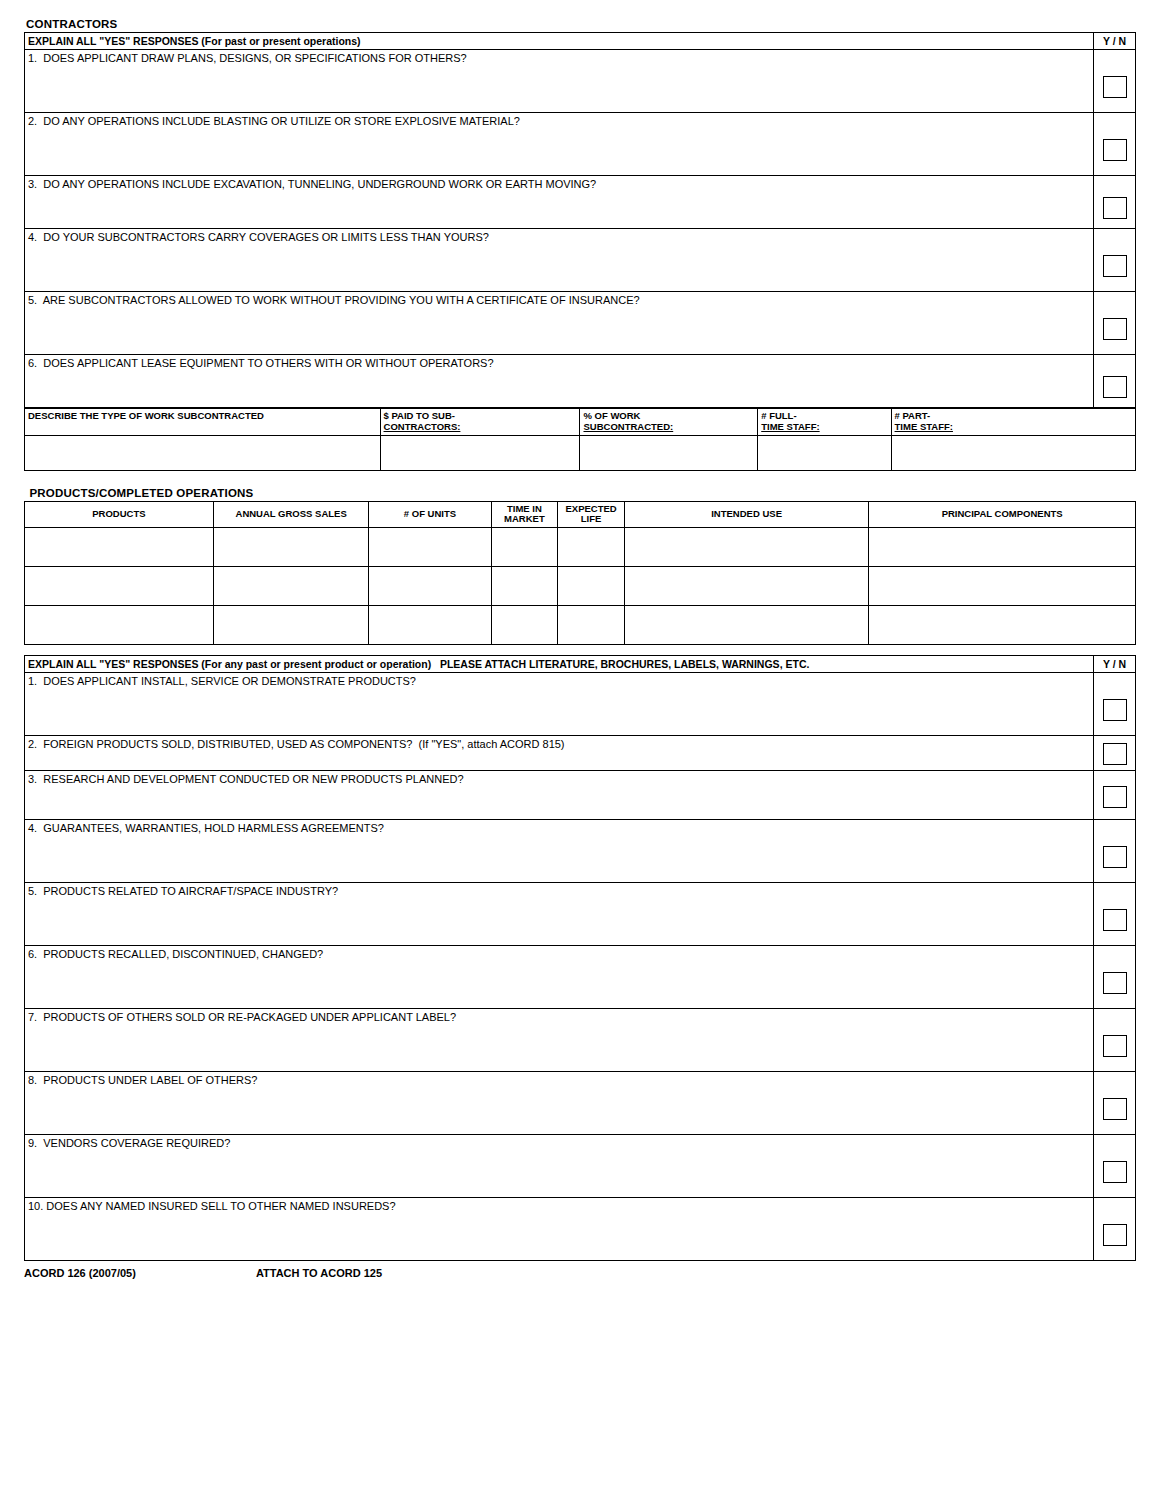CONTRACTORS
| EXPLAIN ALL "YES" RESPONSES (For past or present operations) | Y / N |
| 1. DOES APPLICANT DRAW PLANS, DESIGNS, OR SPECIFICATIONS FOR OTHERS? | |
| 2. DO ANY OPERATIONS INCLUDE BLASTING OR UTILIZE OR STORE EXPLOSIVE MATERIAL? | |
| 3. DO ANY OPERATIONS INCLUDE EXCAVATION, TUNNELING, UNDERGROUND WORK OR EARTH MOVING? | |
| 4. DO YOUR SUBCONTRACTORS CARRY COVERAGES OR LIMITS LESS THAN YOURS? | |
| 5. ARE SUBCONTRACTORS ALLOWED TO WORK WITHOUT PROVIDING YOU WITH A CERTIFICATE OF INSURANCE? | |
| 6. DOES APPLICANT LEASE EQUIPMENT TO OTHERS WITH OR WITHOUT OPERATORS? | |
| DESCRIBE THE TYPE OF WORK SUBCONTRACTED | $ PAID TO SUB- CONTRACTORS: | % OF WORK SUBCONTRACTED: | # FULL- TIME STAFF: | # PART- TIME STAFF: |
PRODUCTS/COMPLETED OPERATIONS
| PRODUCTS | ANNUAL GROSS SALES | # OF UNITS | TIME IN MARKET | EXPECTED LIFE | INTENDED USE | PRINCIPAL COMPONENTS |
| EXPLAIN ALL "YES" RESPONSES (For any past or present product or operation) PLEASE ATTACH LITERATURE, BROCHURES, LABELS, WARNINGS, ETC. | Y / N |
| 1. DOES APPLICANT INSTALL, SERVICE OR DEMONSTRATE PRODUCTS? | |
| 2. FOREIGN PRODUCTS SOLD, DISTRIBUTED, USED AS COMPONENTS? (If "YES", attach ACORD 815) | |
| 3. RESEARCH AND DEVELOPMENT CONDUCTED OR NEW PRODUCTS PLANNED? | |
| 4. GUARANTEES, WARRANTIES, HOLD HARMLESS AGREEMENTS? | |
| 5. PRODUCTS RELATED TO AIRCRAFT/SPACE INDUSTRY? | |
| 6. PRODUCTS RECALLED, DISCONTINUED, CHANGED? | |
| 7. PRODUCTS OF OTHERS SOLD OR RE-PACKAGED UNDER APPLICANT LABEL? | |
| 8. PRODUCTS UNDER LABEL OF OTHERS? | |
| 9. VENDORS COVERAGE REQUIRED? | |
| 10. DOES ANY NAMED INSURED SELL TO OTHER NAMED INSUREDS? | |
ACORD 126 (2007/05)
ATTACH TO ACORD 125